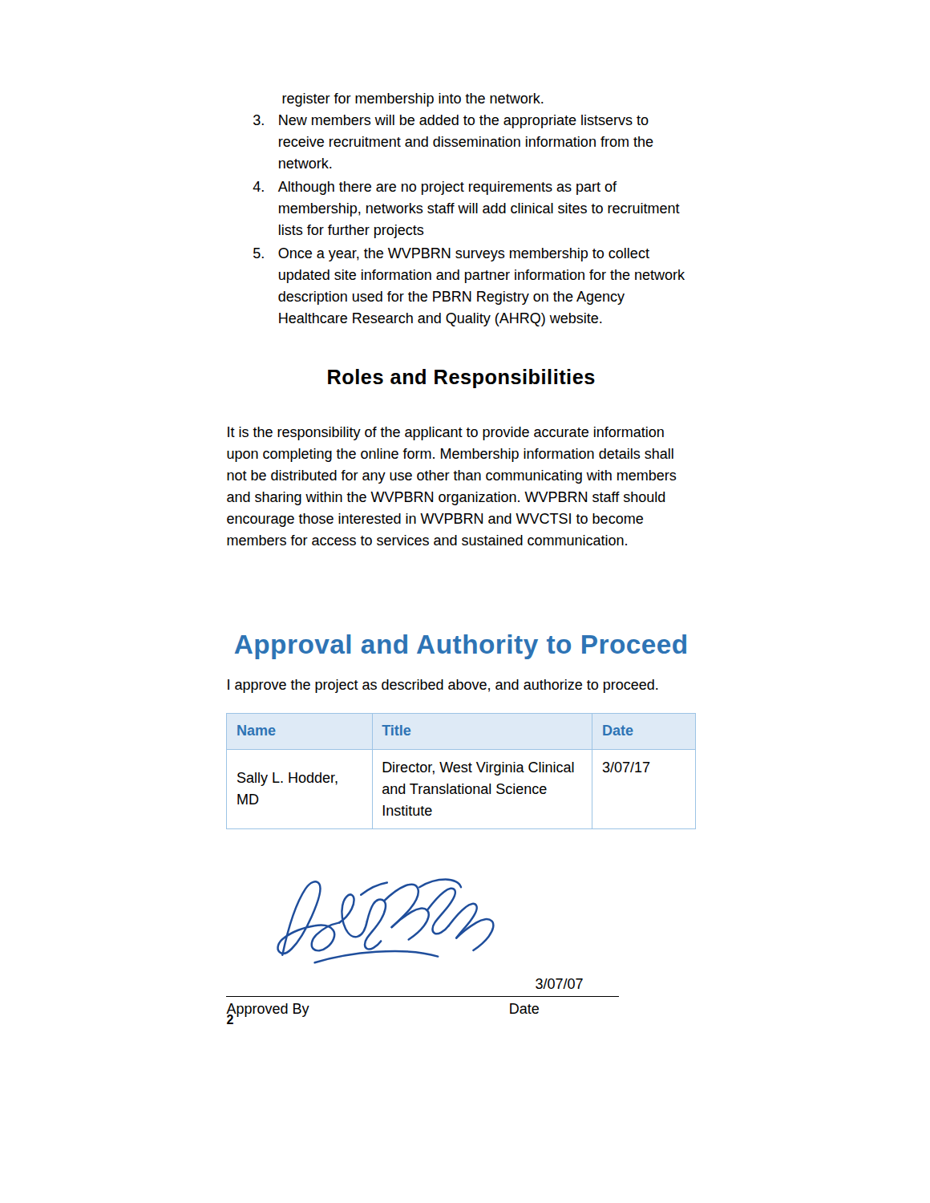register for membership into the network.
New members will be added to the appropriate listservs to receive recruitment and dissemination information from the network.
Although there are no project requirements as part of membership, networks staff will add clinical sites to recruitment lists for further projects
Once a year, the WVPBRN surveys membership to collect updated site information and partner information for the network description used for the PBRN Registry on the Agency Healthcare Research and Quality (AHRQ) website.
Roles and Responsibilities
It is the responsibility of the applicant to provide accurate information upon completing the online form. Membership information details shall not be distributed for any use other than communicating with members and sharing within the WVPBRN organization. WVPBRN staff should encourage those interested in WVPBRN and WVCTSI to become members for access to services and sustained communication.
Approval and Authority to Proceed
I approve the project as described above, and authorize to proceed.
| Name | Title | Date |
| --- | --- | --- |
| Sally L. Hodder, MD | Director, West Virginia Clinical and Translational Science Institute | 3/07/17 |
3/07/07
Approved By
Date
2